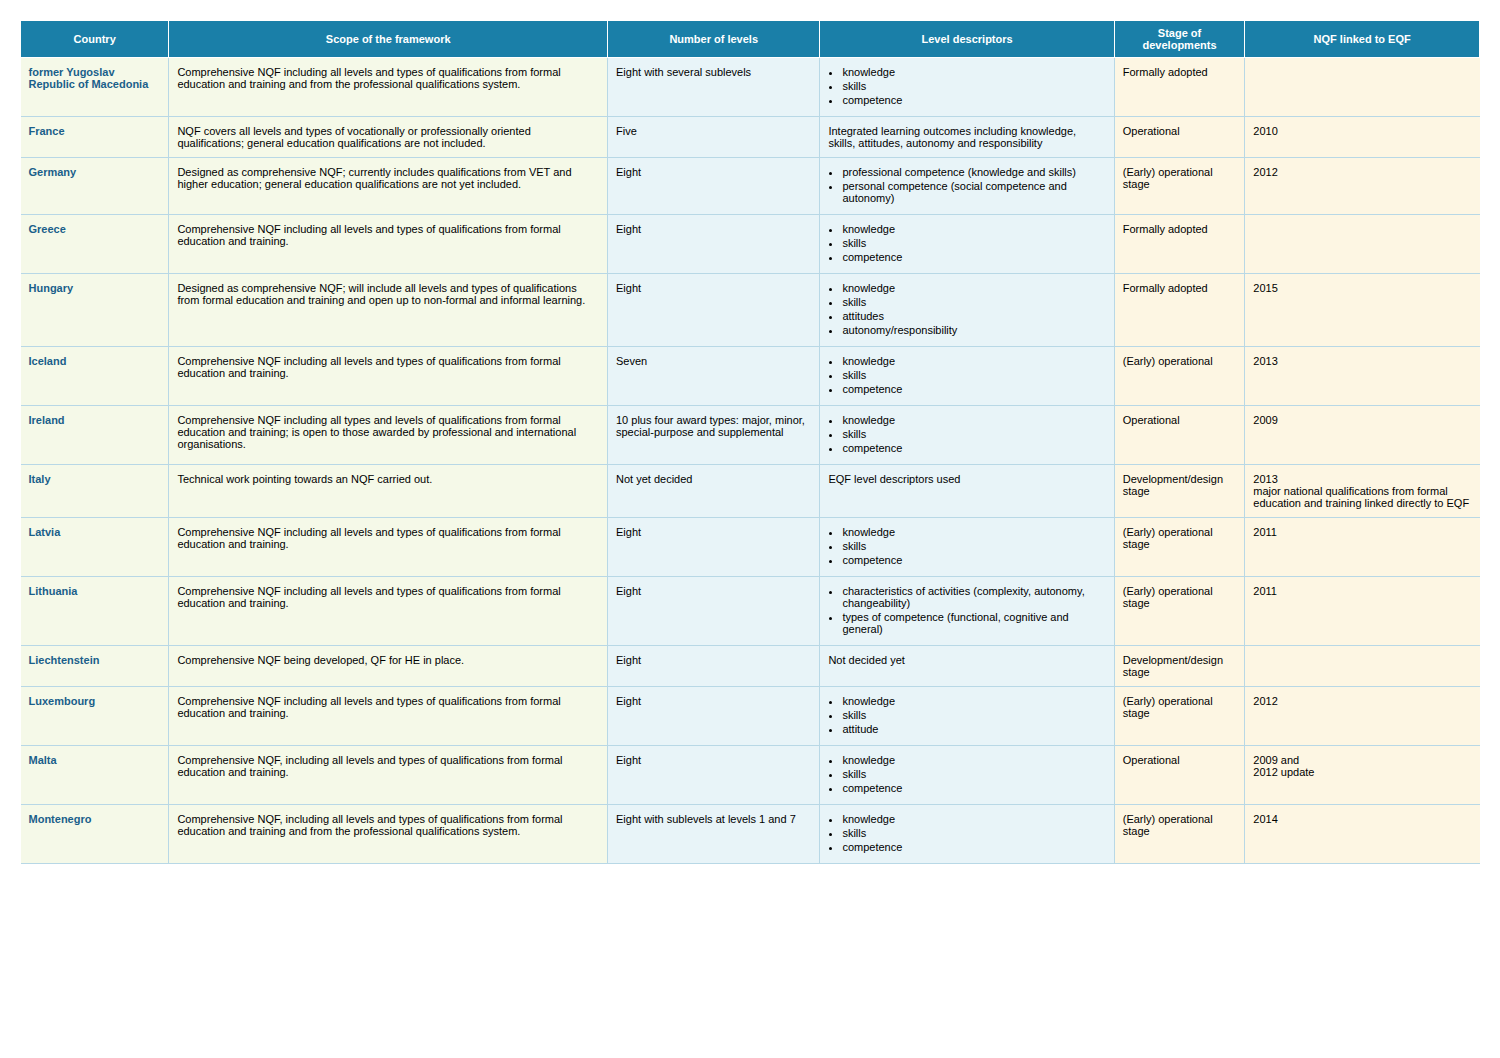| Country | Scope of the framework | Number of levels | Level descriptors | Stage of developments | NQF linked to EQF |
| --- | --- | --- | --- | --- | --- |
| former Yugoslav Republic of Macedonia | Comprehensive NQF including all levels and types of qualifications from formal education and training and from the professional qualifications system. | Eight with several sublevels | knowledge skills competence | Formally adopted | |
| France | NQF covers all levels and types of vocationally or professionally oriented qualifications; general education qualifications are not included. | Five | Integrated learning outcomes including knowledge, skills, attitudes, autonomy and responsibility | Operational | 2010 |
| Germany | Designed as comprehensive NQF; currently includes qualifications from VET and higher education; general education qualifications are not yet included. | Eight | professional competence (knowledge and skills) personal competence (social competence and autonomy) | (Early) operational stage | 2012 |
| Greece | Comprehensive NQF including all levels and types of qualifications from formal education and training. | Eight | knowledge skills competence | Formally adopted | |
| Hungary | Designed as comprehensive NQF; will include all levels and types of qualifications from formal education and training and open up to non-formal and informal learning. | Eight | knowledge skills attitudes autonomy/responsibility | Formally adopted | 2015 |
| Iceland | Comprehensive NQF including all levels and types of qualifications from formal education and training. | Seven | knowledge skills competence | (Early) operational | 2013 |
| Ireland | Comprehensive NQF including all types and levels of qualifications from formal education and training; is open to those awarded by professional and international organisations. | 10 plus four award types: major, minor, special-purpose and supplemental | knowledge skills competence | Operational | 2009 |
| Italy | Technical work pointing towards an NQF carried out. | Not yet decided | EQF level descriptors used | Development/design stage | 2013 major national qualifications from formal education and training linked directly to EQF |
| Latvia | Comprehensive NQF including all levels and types of qualifications from formal education and training. | Eight | knowledge skills competence | (Early) operational stage | 2011 |
| Lithuania | Comprehensive NQF including all levels and types of qualifications from formal education and training. | Eight | characteristics of activities (complexity, autonomy, changeability) types of competence (functional, cognitive and general) | (Early) operational stage | 2011 |
| Liechtenstein | Comprehensive NQF being developed, QF for HE in place. | Eight | Not decided yet | Development/design stage | |
| Luxembourg | Comprehensive NQF including all levels and types of qualifications from formal education and training. | Eight | knowledge skills attitude | (Early) operational stage | 2012 |
| Malta | Comprehensive NQF, including all levels and types of qualifications from formal education and training. | Eight | knowledge skills competence | Operational | 2009 and 2012 update |
| Montenegro | Comprehensive NQF, including all levels and types of qualifications from formal education and training and from the professional qualifications system. | Eight with sublevels at levels 1 and 7 | knowledge skills competence | (Early) operational stage | 2014 |